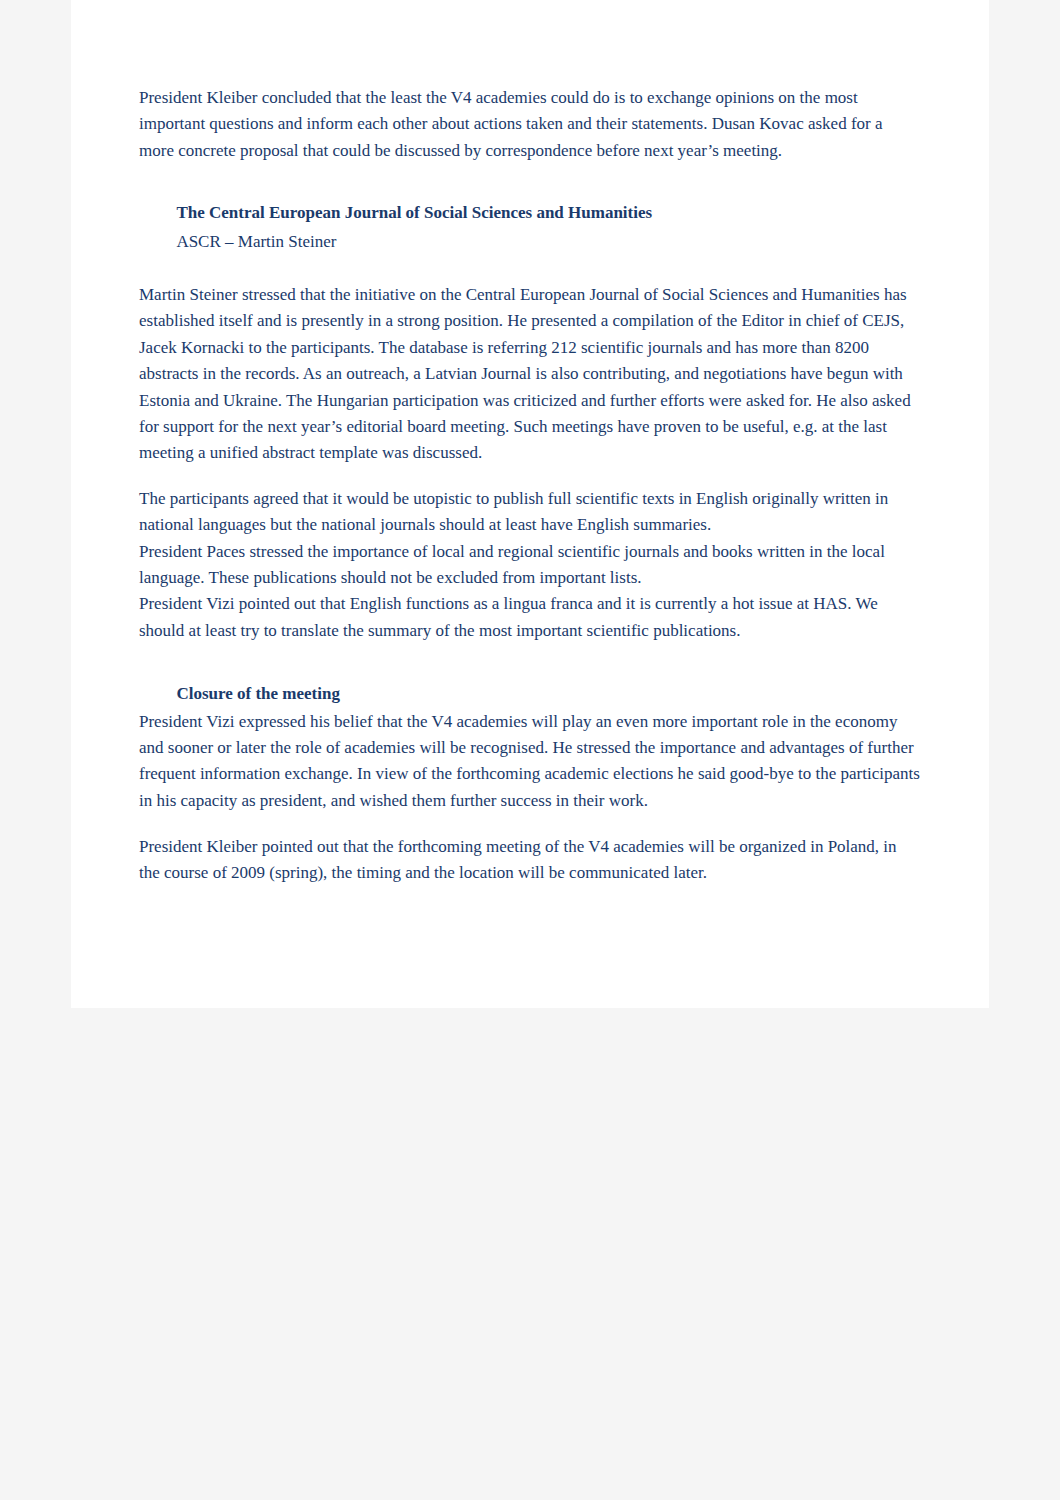President Kleiber concluded that the least the V4 academies could do is to exchange opinions on the most important questions and inform each other about actions taken and their statements. Dusan Kovac asked for a more concrete proposal that could be discussed by correspondence before next year’s meeting.
The Central European Journal of Social Sciences and Humanities
ASCR – Martin Steiner
Martin Steiner stressed that the initiative on the Central European Journal of Social Sciences and Humanities has established itself and is presently in a strong position. He presented a compilation of the Editor in chief of CEJS, Jacek Kornacki to the participants. The database is referring 212 scientific journals and has more than 8200 abstracts in the records. As an outreach, a Latvian Journal is also contributing, and negotiations have begun with Estonia and Ukraine. The Hungarian participation was criticized and further efforts were asked for. He also asked for support for the next year’s editorial board meeting. Such meetings have proven to be useful, e.g. at the last meeting a unified abstract template was discussed.
The participants agreed that it would be utopistic to publish full scientific texts in English originally written in national languages but the national journals should at least have English summaries.
President Paces stressed the importance of local and regional scientific journals and books written in the local language. These publications should not be excluded from important lists.
President Vizi pointed out that English functions as a lingua franca and it is currently a hot issue at HAS. We should at least try to translate the summary of the most important scientific publications.
Closure of the meeting
President Vizi expressed his belief that the V4 academies will play an even more important role in the economy and sooner or later the role of academies will be recognised. He stressed the importance and advantages of further frequent information exchange. In view of the forthcoming academic elections he said good-bye to the participants in his capacity as president, and wished them further success in their work.
President Kleiber pointed out that the forthcoming meeting of the V4 academies will be organized in Poland, in the course of 2009 (spring), the timing and the location will be communicated later.